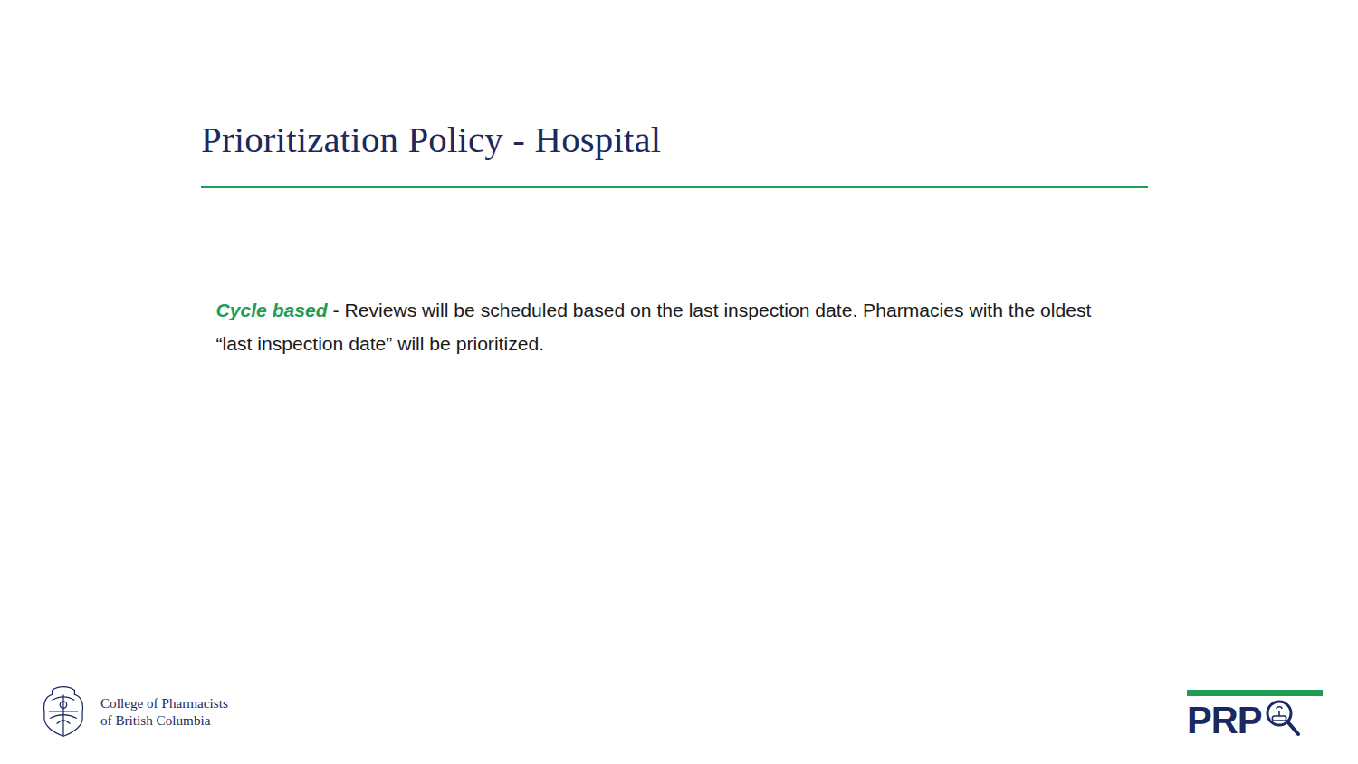Prioritization Policy - Hospital
Cycle based - Reviews will be scheduled based on the last inspection date. Pharmacies with the oldest “last inspection date” will be prioritized.
College of Pharmacists
of British Columbia
PRP